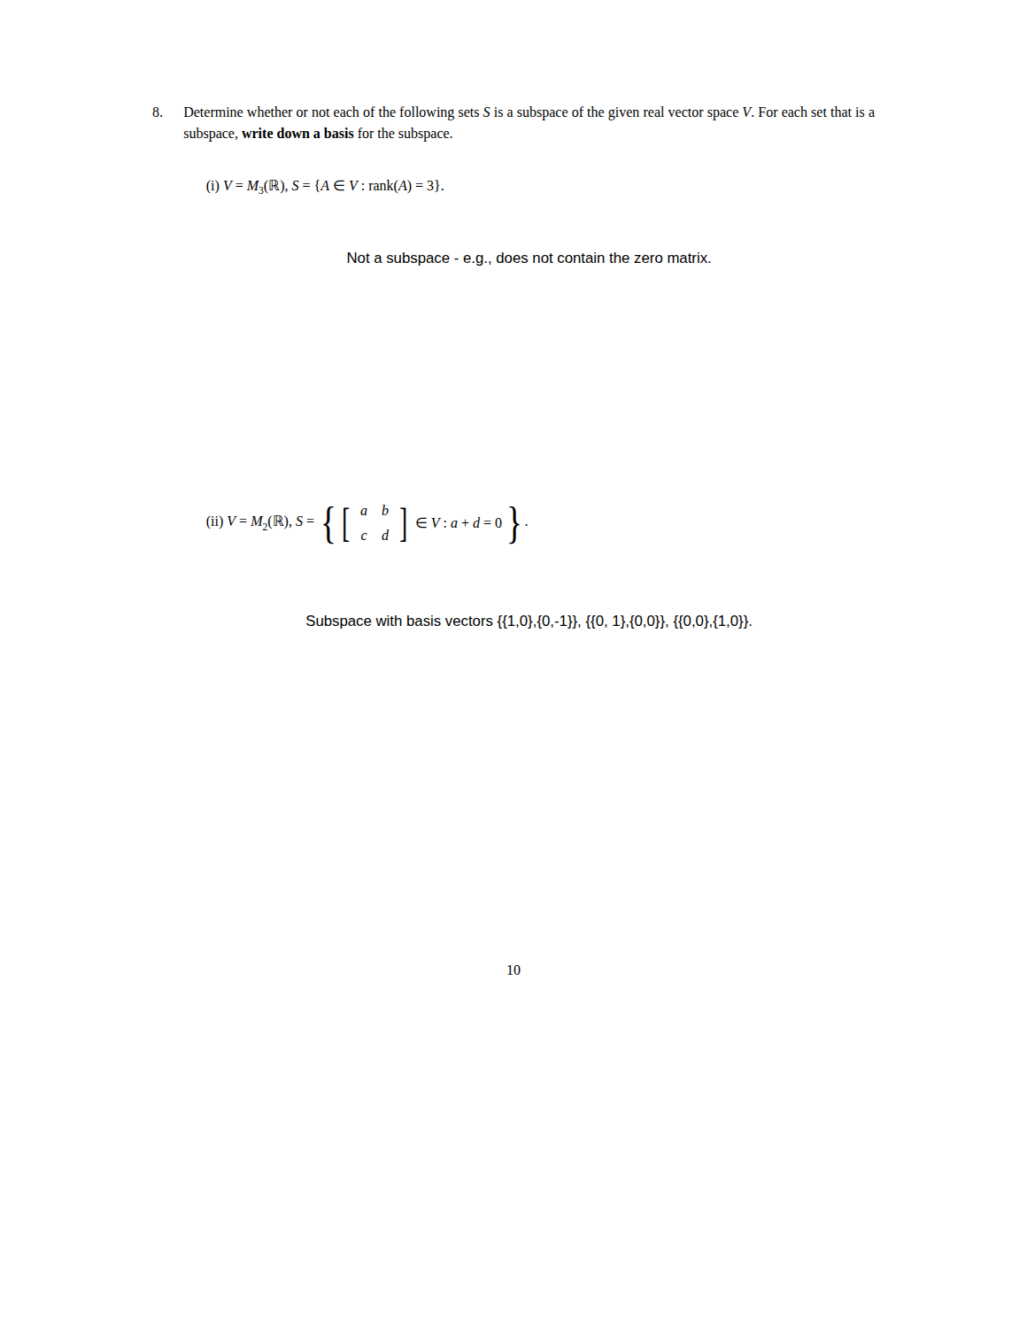8.
Determine whether or not each of the following sets S is a subspace of the given real vector space V. For each set that is a subspace, write down a basis for the subspace.
(i) V = M3(ℝ), S = {A ∈ V : rank(A) = 3}.
Not a subspace - e.g., does not contain the zero matrix.
(ii) V = M2(ℝ), S = { [
| a | b |
| c | d |
] ∈ V : a + d = 0 } .
Subspace with basis vectors {{1,0},{0,-1}}, {{0, 1},{0,0}}, {{0,0},{1,0}}.
10